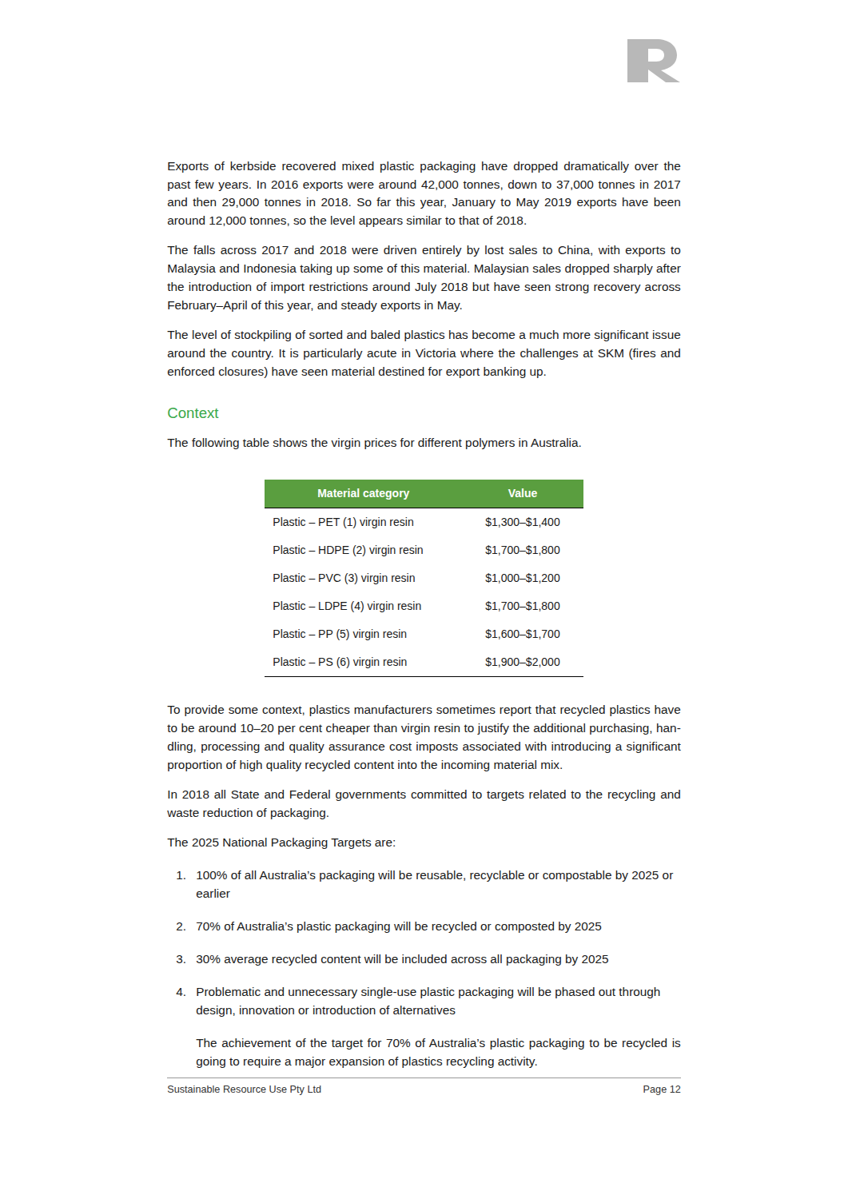Exports of kerbside recovered mixed plastic packaging have dropped dramatically over the past few years. In 2016 exports were around 42,000 tonnes, down to 37,000 tonnes in 2017 and then 29,000 tonnes in 2018. So far this year, January to May 2019 exports have been around 12,000 tonnes, so the level appears similar to that of 2018.
The falls across 2017 and 2018 were driven entirely by lost sales to China, with exports to Malaysia and Indonesia taking up some of this material. Malaysian sales dropped sharply after the introduction of import restrictions around July 2018 but have seen strong recovery across February–April of this year, and steady exports in May.
The level of stockpiling of sorted and baled plastics has become a much more significant issue around the country. It is particularly acute in Victoria where the challenges at SKM (fires and enforced closures) have seen material destined for export banking up.
Context
The following table shows the virgin prices for different polymers in Australia.
| Material category | Value |
| --- | --- |
| Plastic – PET (1) virgin resin | $1,300–$1,400 |
| Plastic – HDPE (2) virgin resin | $1,700–$1,800 |
| Plastic – PVC (3) virgin resin | $1,000–$1,200 |
| Plastic – LDPE (4) virgin resin | $1,700–$1,800 |
| Plastic – PP (5) virgin resin | $1,600–$1,700 |
| Plastic – PS (6) virgin resin | $1,900–$2,000 |
To provide some context, plastics manufacturers sometimes report that recycled plastics have to be around 10–20 per cent cheaper than virgin resin to justify the additional purchasing, handling, processing and quality assurance cost imposts associated with introducing a significant proportion of high quality recycled content into the incoming material mix.
In 2018 all State and Federal governments committed to targets related to the recycling and waste reduction of packaging.
The 2025 National Packaging Targets are:
100% of all Australia’s packaging will be reusable, recyclable or compostable by 2025 or earlier
70% of Australia’s plastic packaging will be recycled or composted by 2025
30% average recycled content will be included across all packaging by 2025
Problematic and unnecessary single-use plastic packaging will be phased out through design, innovation or introduction of alternatives
The achievement of the target for 70% of Australia’s plastic packaging to be recycled is going to require a major expansion of plastics recycling activity.
Sustainable Resource Use Pty Ltd Page 12